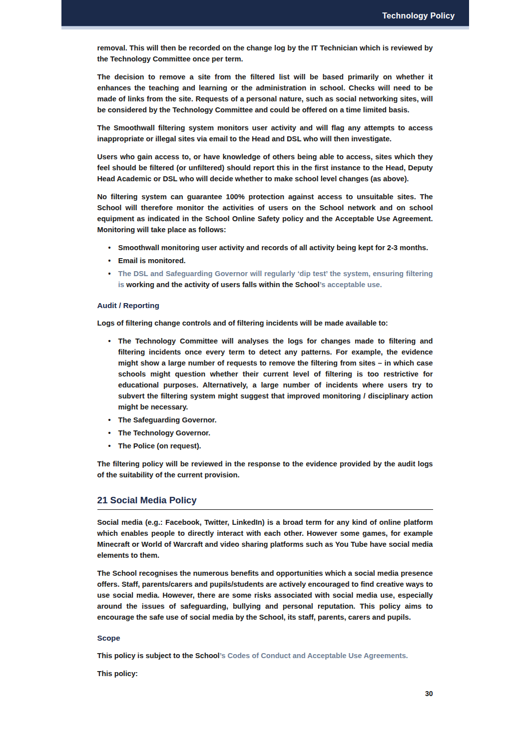Technology Policy
removal. This will then be recorded on the change log by the IT Technician which is reviewed by the Technology Committee once per term.
The decision to remove a site from the filtered list will be based primarily on whether it enhances the teaching and learning or the administration in school. Checks will need to be made of links from the site. Requests of a personal nature, such as social networking sites, will be considered by the Technology Committee and could be offered on a time limited basis.
The Smoothwall filtering system monitors user activity and will flag any attempts to access inappropriate or illegal sites via email to the Head and DSL who will then investigate.
Users who gain access to, or have knowledge of others being able to access, sites which they feel should be filtered (or unfiltered) should report this in the first instance to the Head, Deputy Head Academic or DSL who will decide whether to make school level changes (as above).
No filtering system can guarantee 100% protection against access to unsuitable sites. The School will therefore monitor the activities of users on the School network and on school equipment as indicated in the School Online Safety policy and the Acceptable Use Agreement. Monitoring will take place as follows:
Smoothwall monitoring user activity and records of all activity being kept for 2-3 months.
Email is monitored.
The DSL and Safeguarding Governor will regularly ‘dip test’ the system, ensuring filtering is working and the activity of users falls within the School’s acceptable use.
Audit / Reporting
Logs of filtering change controls and of filtering incidents will be made available to:
The Technology Committee will analyses the logs for changes made to filtering and filtering incidents once every term to detect any patterns. For example, the evidence might show a large number of requests to remove the filtering from sites – in which case schools might question whether their current level of filtering is too restrictive for educational purposes. Alternatively, a large number of incidents where users try to subvert the filtering system might suggest that improved monitoring / disciplinary action might be necessary.
The Safeguarding Governor.
The Technology Governor.
The Police (on request).
The filtering policy will be reviewed in the response to the evidence provided by the audit logs of the suitability of the current provision.
21 Social Media Policy
Social media (e.g.: Facebook, Twitter, LinkedIn) is a broad term for any kind of online platform which enables people to directly interact with each other. However some games, for example Minecraft or World of Warcraft and video sharing platforms such as You Tube have social media elements to them.
The School recognises the numerous benefits and opportunities which a social media presence offers. Staff, parents/carers and pupils/students are actively encouraged to find creative ways to use social media. However, there are some risks associated with social media use, especially around the issues of safeguarding, bullying and personal reputation. This policy aims to encourage the safe use of social media by the School, its staff, parents, carers and pupils.
Scope
This policy is subject to the School’s Codes of Conduct and Acceptable Use Agreements.
This policy:
30